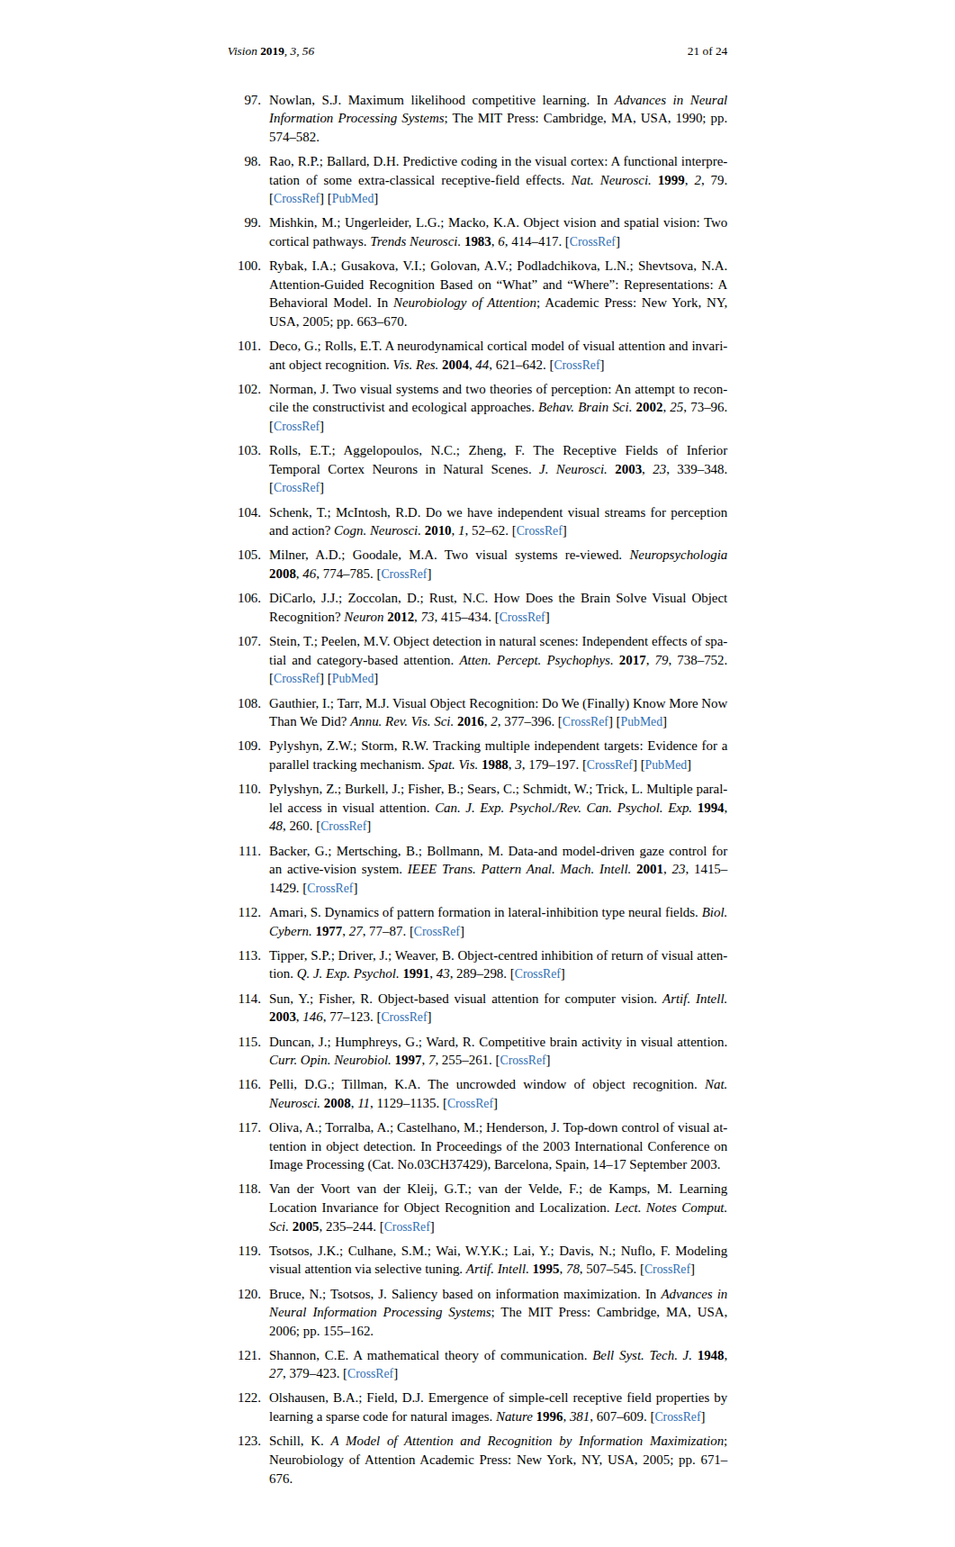Vision 2019, 3, 56
21 of 24
97. Nowlan, S.J. Maximum likelihood competitive learning. In Advances in Neural Information Processing Systems; The MIT Press: Cambridge, MA, USA, 1990; pp. 574–582.
98. Rao, R.P.; Ballard, D.H. Predictive coding in the visual cortex: A functional interpretation of some extra-classical receptive-field effects. Nat. Neurosci. 1999, 2, 79. [CrossRef] [PubMed]
99. Mishkin, M.; Ungerleider, L.G.; Macko, K.A. Object vision and spatial vision: Two cortical pathways. Trends Neurosci. 1983, 6, 414–417. [CrossRef]
100. Rybak, I.A.; Gusakova, V.I.; Golovan, A.V.; Podladchikova, L.N.; Shevtsova, N.A. Attention-Guided Recognition Based on “What” and “Where”: Representations: A Behavioral Model. In Neurobiology of Attention; Academic Press: New York, NY, USA, 2005; pp. 663–670.
101. Deco, G.; Rolls, E.T. A neurodynamical cortical model of visual attention and invariant object recognition. Vis. Res. 2004, 44, 621–642. [CrossRef]
102. Norman, J. Two visual systems and two theories of perception: An attempt to reconcile the constructivist and ecological approaches. Behav. Brain Sci. 2002, 25, 73–96. [CrossRef]
103. Rolls, E.T.; Aggelopoulos, N.C.; Zheng, F. The Receptive Fields of Inferior Temporal Cortex Neurons in Natural Scenes. J. Neurosci. 2003, 23, 339–348. [CrossRef]
104. Schenk, T.; McIntosh, R.D. Do we have independent visual streams for perception and action? Cogn. Neurosci. 2010, 1, 52–62. [CrossRef]
105. Milner, A.D.; Goodale, M.A. Two visual systems re-viewed. Neuropsychologia 2008, 46, 774–785. [CrossRef]
106. DiCarlo, J.J.; Zoccolan, D.; Rust, N.C. How Does the Brain Solve Visual Object Recognition? Neuron 2012, 73, 415–434. [CrossRef]
107. Stein, T.; Peelen, M.V. Object detection in natural scenes: Independent effects of spatial and category-based attention. Atten. Percept. Psychophys. 2017, 79, 738–752. [CrossRef] [PubMed]
108. Gauthier, I.; Tarr, M.J. Visual Object Recognition: Do We (Finally) Know More Now Than We Did? Annu. Rev. Vis. Sci. 2016, 2, 377–396. [CrossRef] [PubMed]
109. Pylyshyn, Z.W.; Storm, R.W. Tracking multiple independent targets: Evidence for a parallel tracking mechanism. Spat. Vis. 1988, 3, 179–197. [CrossRef] [PubMed]
110. Pylyshyn, Z.; Burkell, J.; Fisher, B.; Sears, C.; Schmidt, W.; Trick, L. Multiple parallel access in visual attention. Can. J. Exp. Psychol./Rev. Can. Psychol. Exp. 1994, 48, 260. [CrossRef]
111. Backer, G.; Mertsching, B.; Bollmann, M. Data-and model-driven gaze control for an active-vision system. IEEE Trans. Pattern Anal. Mach. Intell. 2001, 23, 1415–1429. [CrossRef]
112. Amari, S. Dynamics of pattern formation in lateral-inhibition type neural fields. Biol. Cybern. 1977, 27, 77–87. [CrossRef]
113. Tipper, S.P.; Driver, J.; Weaver, B. Object-centred inhibition of return of visual attention. Q. J. Exp. Psychol. 1991, 43, 289–298. [CrossRef]
114. Sun, Y.; Fisher, R. Object-based visual attention for computer vision. Artif. Intell. 2003, 146, 77–123. [CrossRef]
115. Duncan, J.; Humphreys, G.; Ward, R. Competitive brain activity in visual attention. Curr. Opin. Neurobiol. 1997, 7, 255–261. [CrossRef]
116. Pelli, D.G.; Tillman, K.A. The uncrowded window of object recognition. Nat. Neurosci. 2008, 11, 1129–1135. [CrossRef]
117. Oliva, A.; Torralba, A.; Castelhano, M.; Henderson, J. Top-down control of visual attention in object detection. In Proceedings of the 2003 International Conference on Image Processing (Cat. No.03CH37429), Barcelona, Spain, 14–17 September 2003.
118. Van der Voort van der Kleij, G.T.; van der Velde, F.; de Kamps, M. Learning Location Invariance for Object Recognition and Localization. Lect. Notes Comput. Sci. 2005, 235–244. [CrossRef]
119. Tsotsos, J.K.; Culhane, S.M.; Wai, W.Y.K.; Lai, Y.; Davis, N.; Nuflo, F. Modeling visual attention via selective tuning. Artif. Intell. 1995, 78, 507–545. [CrossRef]
120. Bruce, N.; Tsotsos, J. Saliency based on information maximization. In Advances in Neural Information Processing Systems; The MIT Press: Cambridge, MA, USA, 2006; pp. 155–162.
121. Shannon, C.E. A mathematical theory of communication. Bell Syst. Tech. J. 1948, 27, 379–423. [CrossRef]
122. Olshausen, B.A.; Field, D.J. Emergence of simple-cell receptive field properties by learning a sparse code for natural images. Nature 1996, 381, 607–609. [CrossRef]
123. Schill, K. A Model of Attention and Recognition by Information Maximization; Neurobiology of Attention Academic Press: New York, NY, USA, 2005; pp. 671–676.